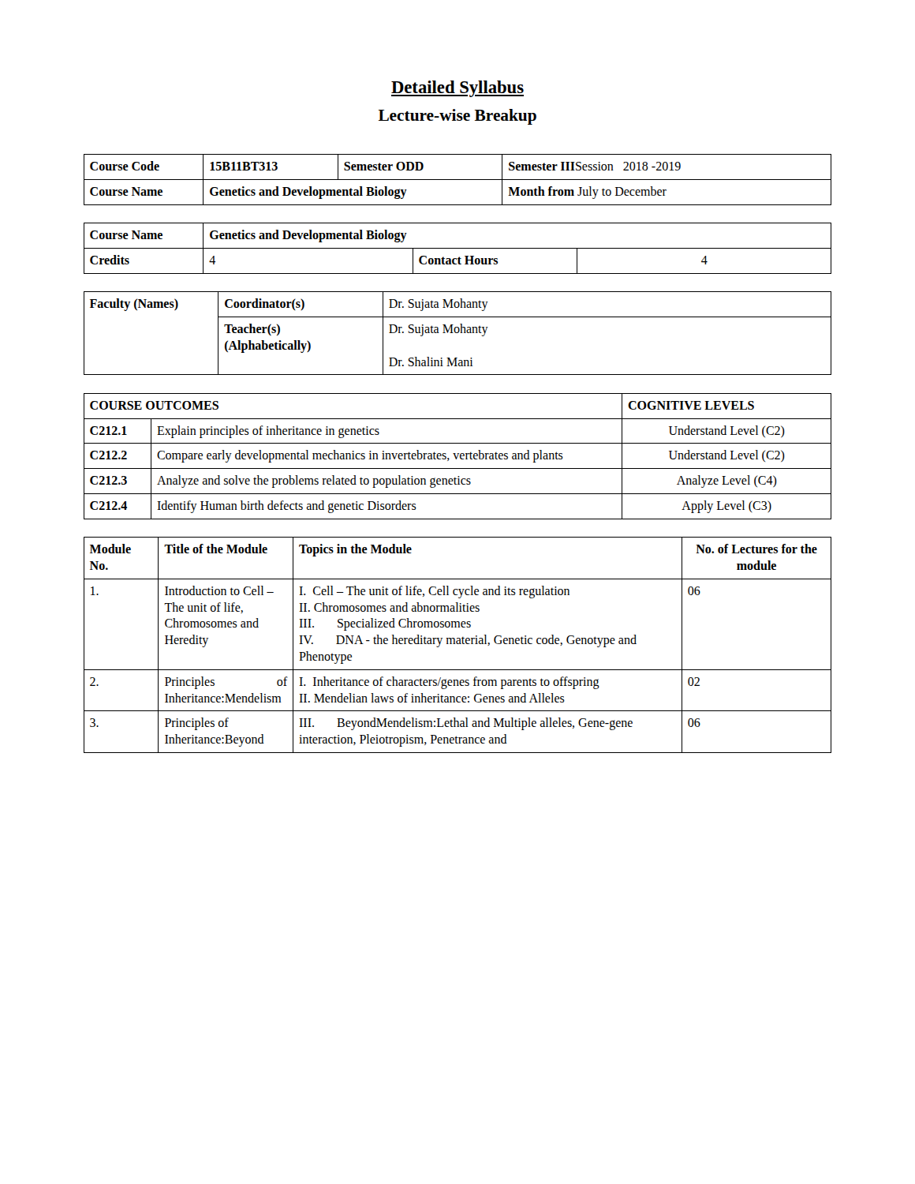Detailed Syllabus
Lecture-wise Breakup
| Course Code | 15B11BT313 | Semester ODD | Semester III Session 2018 -2019 |
| Course Name | Genetics and Developmental Biology | Month from July to December |
| Course Name | Genetics and Developmental Biology |
| Credits | 4 | Contact Hours | 4 |
| Faculty (Names) | Coordinator(s) | Dr. Sujata Mohanty |
| Teacher(s) (Alphabetically) | Dr. Sujata Mohanty Dr. Shalini Mani |
| COURSE OUTCOMES | COGNITIVE LEVELS |
| C212.1 | Explain principles of inheritance in genetics | Understand Level (C2) |
| C212.2 | Compare early developmental mechanics in invertebrates, vertebrates and plants | Understand Level (C2) |
| C212.3 | Analyze and solve the problems related to population genetics | Analyze Level (C4) |
| C212.4 | Identify Human birth defects and genetic Disorders | Apply Level (C3) |
| Module No. | Title of the Module | Topics in the Module | No. of Lectures for the module |
| 1. | Introduction to Cell – The unit of life, Chromosomes and Heredity | I. Cell – The unit of life, Cell cycle and its regulation II. Chromosomes and abnormalities III. Specialized Chromosomes IV. DNA - the hereditary material, Genetic code, Genotype and Phenotype | 06 |
| 2. | Principles of Inheritance:Mendelism | I. Inheritance of characters/genes from parents to offspring II. Mendelian laws of inheritance: Genes and Alleles | 02 |
| 3. | Principles of Inheritance:Beyond | III. BeyondMendelism:Lethal and Multiple alleles, Gene-gene interaction, Pleiotropism, Penetrance and | 06 |